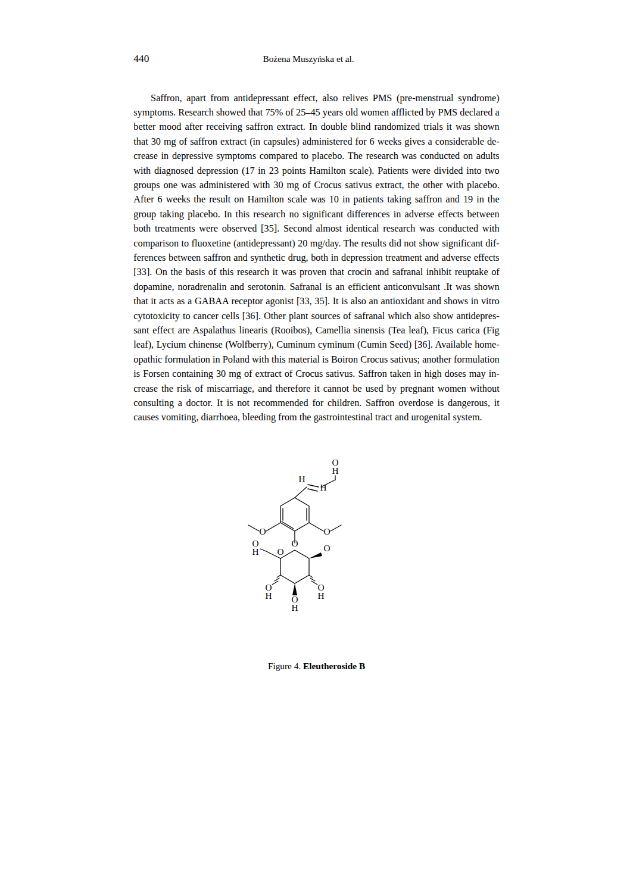440
Bożena Muszyńska et al.
Saffron, apart from antidepressant effect, also relives PMS (pre-menstrual syndrome) symptoms. Research showed that 75% of 25–45 years old women afflicted by PMS declared a better mood after receiving saffron extract. In double blind randomized trials it was shown that 30 mg of saffron extract (in capsules) administered for 6 weeks gives a considerable decrease in depressive symptoms compared to placebo. The research was conducted on adults with diagnosed depression (17 in 23 points Hamilton scale). Patients were divided into two groups one was administered with 30 mg of Crocus sativus extract, the other with placebo. After 6 weeks the result on Hamilton scale was 10 in patients taking saffron and 19 in the group taking placebo. In this research no significant differences in adverse effects between both treatments were observed [35]. Second almost identical research was conducted with comparison to fluoxetine (antidepressant) 20 mg/day. The results did not show significant differences between saffron and synthetic drug, both in depression treatment and adverse effects [33]. On the basis of this research it was proven that crocin and safranal inhibit reuptake of dopamine, noradrenalin and serotonin. Safranal is an efficient anticonvulsant .It was shown that it acts as a GABAA receptor agonist [33, 35]. It is also an antioxidant and shows in vitro cytotoxicity to cancer cells [36]. Other plant sources of safranal which also show antidepressant effect are Aspalathus linearis (Rooibos), Camellia sinensis (Tea leaf), Ficus carica (Fig leaf), Lycium chinense (Wolfberry), Cuminum cyminum (Cumin Seed) [36]. Available homeopathic formulation in Poland with this material is Boiron Crocus sativus; another formulation is Forsen containing 30 mg of extract of Crocus sativus. Saffron taken in high doses may increase the risk of miscarriage, and therefore it cannot be used by pregnant women without consulting a doctor. It is not recommended for children. Saffron overdose is dangerous, it causes vomiting, diarrhoea, bleeding from the gastrointestinal tract and urogenital system.
O H H H O O O O O H O O H O H O H
Figure 4. Eleutheroside B